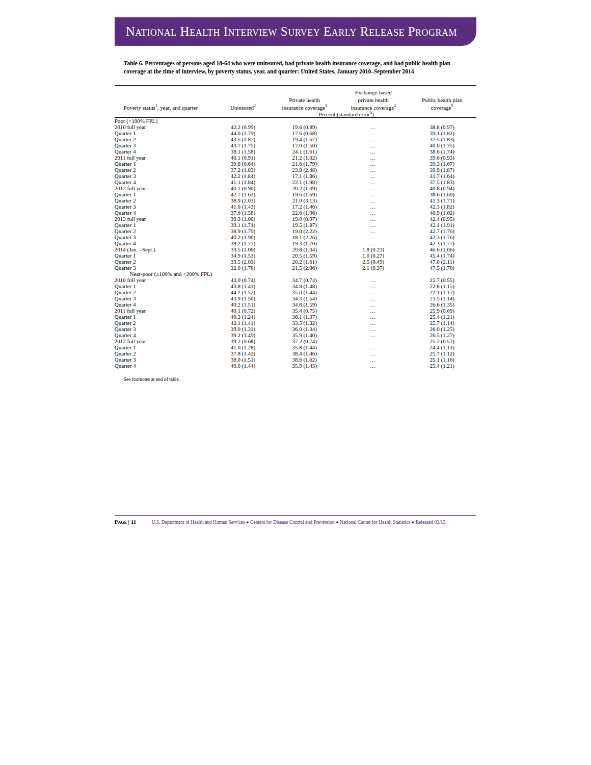National Health Interview Survey Early Release Program
Table 6. Percentages of persons aged 18-64 who were uninsured, had private health insurance coverage, and had public health plan coverage at the time of interview, by poverty status, year, and quarter: United States, January 2010–September 2014
| | | | Exchange-based | |
| --- | --- | --- | --- | --- |
| | | Private health | private health | Public health plan |
| Poverty status 1 , year, and quarter | Uninsured 2 | insurance coverage 3 | insurance coverage 4 | coverage 5 |
| | Percent (standard error 6 ) |
| Poor (<100% FPL) | |
| 2010 full year | 42.2 (0.99) | 19.6 (0.89) | … | 38.8 (0.97) |
| Quarter 1 | 44.0 (1.79) | 17.6 (0.68) | … | 39.1 (1.82) |
| Quarter 2 | 43.5 (1.87) | 19.4 (1.67) | … | 37.5 (1.83) |
| Quarter 3 | 43.7 (1.75) | 17.0 (1.50) | … | 40.0 (1.75) |
| Quarter 4 | 38.1 (1.58) | 24.1 (1.61) | … | 38.6 (1.74) |
| 2011 full year | 40.1 (0.91) | 21.2 (1.02) | … | 39.6 (0.93) |
| Quarter 1 | 39.8 (0.64) | 21.6 (1.79) | … | 39.3 (1.67) |
| Quarter 2 | 37.2 (1.83) | 23.8 (2.48) | … | 39.9 (1.87) |
| Quarter 3 | 42.2 (1.84) | 17.1 (1.86) | … | 41.7 (1.64) |
| Quarter 4 | 41.1 (1.84) | 22.1 (1.98) | … | 37.5 (1.83) |
| 2012 full year | 40.1 (0.90) | 20.2 (1.09) | … | 40.8 (0.94) |
| Quarter 1 | 42.7 (1.62) | 19.6 (1.69) | … | 38.6 (1.60) |
| Quarter 2 | 38.9 (2.03) | 21.0 (3.13) | … | 41.3 (1.71) |
| Quarter 3 | 41.0 (1.43) | 17.2 (1.46) | … | 42.3 (1.82) |
| Quarter 4 | 37.6 (1.58) | 22.6 (1.96) | … | 40.9 (1.62) |
| 2013 full year | 39.3 (1.00) | 19.0 (0.97) | … | 42.4 (0.95) |
| Quarter 1 | 39.1 (1.74) | 19.5 (1.87) | … | 42.4 (1.91) |
| Quarter 2 | 38.9 (1.79) | 19.0 (2.22) | … | 42.7 (1.76) |
| Quarter 3 | 40.2 (1.90) | 18.1 (2.26) | … | 42.3 (1.76) |
| Quarter 4 | 39.2 (1.77) | 19.3 (1.70) | … | 42.3 (1.77) |
| 2014 (Jan. –Sept.) | 33.5 (1.06) | 20.8 (1.04) | 1.8 (0.23) | 46.6 (1.06) |
| Quarter 1 | 34.9 (1.53) | 20.5 (1.59) | 1.0 (0.27) | 45.4 (1.74) |
| Quarter 2 | 33.5 (2.03) | 20.2 (1.61) | 2.5 (0.49) | 47.0 (2.11) |
| Quarter 3 | 32.0 (1.78) | 21.5 (2.06) | 2.1 (0.37) | 47.5 (1.70) |
| Near-poor (≥100% and <200% FPL) | |
| 2010 full year | 43.0 (0.74) | 34.7 (0.74) | … | 23.7 (0.55) |
| Quarter 1 | 43.8 (1.41) | 34.8 (1.48) | … | 22.8 (1.15) |
| Quarter 2 | 44.2 (1.52) | 35.0 (1.44) | … | 22.1 (1.17) |
| Quarter 3 | 43.9 (1.50) | 34.3 (1.54) | … | 23.5 (1.14) |
| Quarter 4 | 40.2 (1.51) | 34.8 (1.59) | … | 26.6 (1.35) |
| 2011 full year | 40.1 (0.72) | 35.4 (0.75) | … | 25.9 (0.69) |
| Quarter 1 | 40.3 (1.24) | 36.1 (1.37) | … | 25.4 (1.21) |
| Quarter 2 | 42.1 (1.41) | 33.5 (1.32) | … | 25.7 (1.14) |
| Quarter 3 | 39.0 (1.31) | 36.0 (1.34) | … | 26.0 (1.25) |
| Quarter 4 | 39.2 (1.49) | 35.9 (1.40) | … | 26.5 (1.27) |
| 2012 full year | 39.2 (0.68) | 37.2 (0.74) | … | 25.2 (0.57) |
| Quarter 1 | 41.0 (1.28) | 35.8 (1.44) | … | 24.4 (1.13) |
| Quarter 2 | 37.8 (1.42) | 38.4 (1.46) | … | 25.7 (1.12) |
| Quarter 3 | 38.0 (1.51) | 38.6 (1.62) | … | 25.1 (1.16) |
| Quarter 4 | 40.0 (1.44) | 35.9 (1.45) | … | 25.4 (1.21) |
See footnotes at end of table.
Page | 11 U.S. Department of Health and Human Services ● Centers for Disease Control and Prevention ● National Center for Health Statistics ● Released 03/15